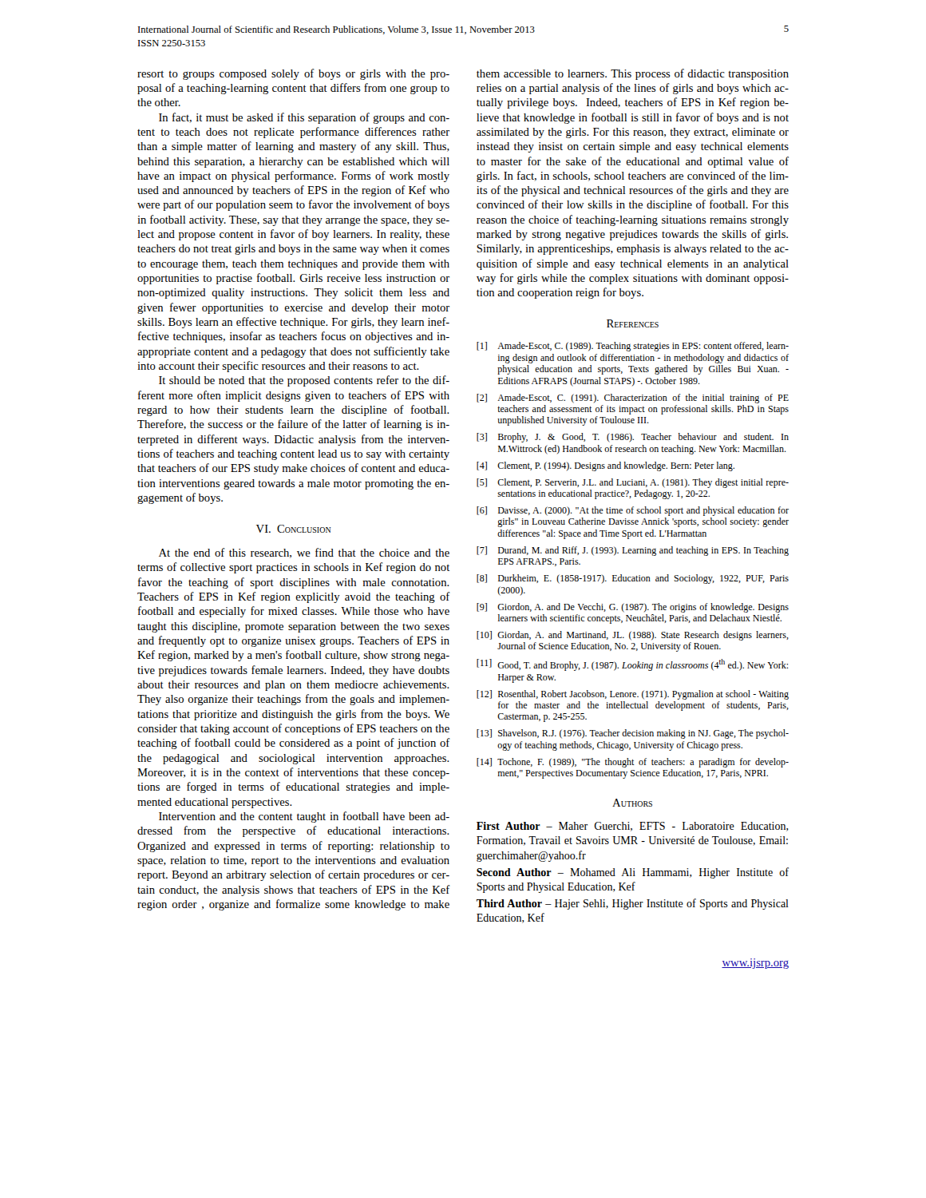International Journal of Scientific and Research Publications, Volume 3, Issue 11, November 2013
ISSN 2250-3153
5
resort to groups composed solely of boys or girls with the proposal of a teaching-learning content that differs from one group to the other.
In fact, it must be asked if this separation of groups and content to teach does not replicate performance differences rather than a simple matter of learning and mastery of any skill. Thus, behind this separation, a hierarchy can be established which will have an impact on physical performance. Forms of work mostly used and announced by teachers of EPS in the region of Kef who were part of our population seem to favor the involvement of boys in football activity. These, say that they arrange the space, they select and propose content in favor of boy learners. In reality, these teachers do not treat girls and boys in the same way when it comes to encourage them, teach them techniques and provide them with opportunities to practise football. Girls receive less instruction or non-optimized quality instructions. They solicit them less and given fewer opportunities to exercise and develop their motor skills. Boys learn an effective technique. For girls, they learn ineffective techniques, insofar as teachers focus on objectives and inappropriate content and a pedagogy that does not sufficiently take into account their specific resources and their reasons to act.
It should be noted that the proposed contents refer to the different more often implicit designs given to teachers of EPS with regard to how their students learn the discipline of football. Therefore, the success or the failure of the latter of learning is interpreted in different ways. Didactic analysis from the interventions of teachers and teaching content lead us to say with certainty that teachers of our EPS study make choices of content and education interventions geared towards a male motor promoting the engagement of boys.
VI. Conclusion
At the end of this research, we find that the choice and the terms of collective sport practices in schools in Kef region do not favor the teaching of sport disciplines with male connotation. Teachers of EPS in Kef region explicitly avoid the teaching of football and especially for mixed classes. While those who have taught this discipline, promote separation between the two sexes and frequently opt to organize unisex groups. Teachers of EPS in Kef region, marked by a men's football culture, show strong negative prejudices towards female learners. Indeed, they have doubts about their resources and plan on them mediocre achievements. They also organize their teachings from the goals and implementations that prioritize and distinguish the girls from the boys. We consider that taking account of conceptions of EPS teachers on the teaching of football could be considered as a point of junction of the pedagogical and sociological intervention approaches. Moreover, it is in the context of interventions that these conceptions are forged in terms of educational strategies and implemented educational perspectives.
Intervention and the content taught in football have been addressed from the perspective of educational interactions. Organized and expressed in terms of reporting: relationship to space, relation to time, report to the interventions and evaluation report. Beyond an arbitrary selection of certain procedures or certain conduct, the analysis shows that teachers of EPS in the Kef region order , organize and formalize some knowledge to make them accessible to learners. This process of didactic transposition relies on a partial analysis of the lines of girls and boys which actually privilege boys. Indeed, teachers of EPS in Kef region believe that knowledge in football is still in favor of boys and is not assimilated by the girls. For this reason, they extract, eliminate or instead they insist on certain simple and easy technical elements to master for the sake of the educational and optimal value of girls. In fact, in schools, school teachers are convinced of the limits of the physical and technical resources of the girls and they are convinced of their low skills in the discipline of football. For this reason the choice of teaching-learning situations remains strongly marked by strong negative prejudices towards the skills of girls. Similarly, in apprenticeships, emphasis is always related to the acquisition of simple and easy technical elements in an analytical way for girls while the complex situations with dominant opposition and cooperation reign for boys.
References
Amade-Escot, C. (1989). Teaching strategies in EPS: content offered, learning design and outlook of differentiation - in methodology and didactics of physical education and sports, Texts gathered by Gilles Bui Xuan. - Editions AFRAPS (Journal STAPS) -. October 1989.
Amade-Escot, C. (1991). Characterization of the initial training of PE teachers and assessment of its impact on professional skills. PhD in Staps unpublished University of Toulouse III.
Brophy, J. & Good, T. (1986). Teacher behaviour and student. In M.Wittrock (ed) Handbook of research on teaching. New York: Macmillan.
Clement, P. (1994). Designs and knowledge. Bern: Peter lang.
Clement, P. Serverin, J.L. and Luciani, A. (1981). They digest initial representations in educational practice?, Pedagogy. 1, 20-22.
Davisse, A. (2000). "At the time of school sport and physical education for girls" in Louveau Catherine Davisse Annick 'sports, school society: gender differences "al: Space and Time Sport ed. L'Harmattan
Durand, M. and Riff, J. (1993). Learning and teaching in EPS. In Teaching EPS AFRAPS., Paris.
Durkheim, E. (1858-1917). Education and Sociology, 1922, PUF, Paris (2000).
Giordon, A. and De Vecchi, G. (1987). The origins of knowledge. Designs learners with scientific concepts, Neuchâtel, Paris, and Delachaux Niestlé.
Giordan, A. and Martinand, JL. (1988). State Research designs learners, Journal of Science Education, No. 2, University of Rouen.
Good, T. and Brophy, J. (1987). Looking in classrooms (4th ed.). New York: Harper & Row.
Rosenthal, Robert Jacobson, Lenore. (1971). Pygmalion at school - Waiting for the master and the intellectual development of students, Paris, Casterman, p. 245-255.
Shavelson, R.J. (1976). Teacher decision making in NJ. Gage, The psychology of teaching methods, Chicago, University of Chicago press.
Tochone, F. (1989), "The thought of teachers: a paradigm for development," Perspectives Documentary Science Education, 17, Paris, NPRI.
Authors
First Author – Maher Guerchi, EFTS - Laboratoire Education, Formation, Travail et Savoirs UMR - Université de Toulouse, Email: guerchimaher@yahoo.fr
Second Author – Mohamed Ali Hammami, Higher Institute of Sports and Physical Education, Kef
Third Author – Hajer Sehli, Higher Institute of Sports and Physical Education, Kef
www.ijsrp.org